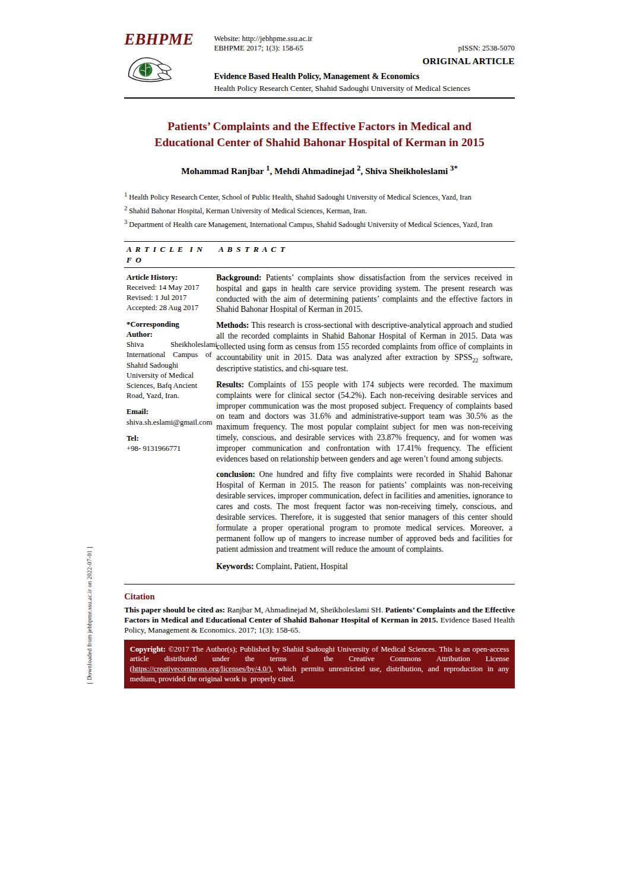[ Downloaded from jebhpme.ssu.ac.ir on 2022-07-01 ]
EBHPME
Website: http://jebhpme.ssu.ac.ir
EBHPME 2017; 1(3): 158-65 pISSN: 2538-5070
ORIGINAL ARTICLE
Evidence Based Health Policy, Management & Economics
Health Policy Research Center, Shahid Sadoughi University of Medical Sciences
Patients’ Complaints and the Effective Factors in Medical and Educational Center of Shahid Bahonar Hospital of Kerman in 2015
Mohammad Ranjbar 1, Mehdi Ahmadinejad 2, Shiva Sheikholeslami 3*
1 Health Policy Research Center, School of Public Health, Shahid Sadoughi University of Medical Sciences, Yazd, Iran
2 Shahid Bahonar Hospital, Kerman University of Medical Sciences, Kerman, Iran.
3 Department of Health care Management, International Campus, Shahid Sadoughi University of Medical Sciences, Yazd, Iran
A R T I C L E I N F O
A B S T R A C T
Article History:
Received: 14 May 2017
Revised: 1 Jul 2017
Accepted: 28 Aug 2017
*Corresponding Author:
Shiva Sheikholeslami International Campus of Shahid Sadoughi University of Medical Sciences, Bafq Ancient Road, Yazd, Iran.
Email:
shiva.sh.eslami@gmail.com
Tel:
+98- 9131966771
Background: Patients’ complaints show dissatisfaction from the services received in hospital and gaps in health care service providing system. The present research was conducted with the aim of determining patients’ complaints and the effective factors in Shahid Bahonar Hospital of Kerman in 2015.
Methods: This research is cross-sectional with descriptive-analytical approach and studied all the recorded complaints in Shahid Bahonar Hospital of Kerman in 2015. Data was collected using form as census from 155 recorded complaints from office of complaints in accountability unit in 2015. Data was analyzed after extraction by SPSS22 software, descriptive statistics, and chi-square test.
Results: Complaints of 155 people with 174 subjects were recorded. The maximum complaints were for clinical sector (54.2%). Each non-receiving desirable services and improper communication was the most proposed subject. Frequency of complaints based on team and doctors was 31.6% and administrative-support team was 30.5% as the maximum frequency. The most popular complaint subject for men was non-receiving timely, conscious, and desirable services with 23.87% frequency, and for women was improper communication and confrontation with 17.41% frequency. The efficient evidences based on relationship between genders and age weren’t found among subjects.
conclusion: One hundred and fifty five complaints were recorded in Shahid Bahonar Hospital of Kerman in 2015. The reason for patients’ complaints was non-receiving desirable services, improper communication, defect in facilities and amenities, ignorance to cares and costs. The most frequent factor was non-receiving timely, conscious, and desirable services. Therefore, it is suggested that senior managers of this center should formulate a proper operational program to promote medical services. Moreover, a permanent follow up of mangers to increase number of approved beds and facilities for patient admission and treatment will reduce the amount of complaints.
Keywords: Complaint, Patient, Hospital
Citation
This paper should be cited as: Ranjbar M, Ahmadinejad M, Sheikholeslami SH. Patients’ Complaints and the Effective Factors in Medical and Educational Center of Shahid Bahonar Hospital of Kerman in 2015. Evidence Based Health Policy, Management & Economics. 2017; 1(3): 158-65.
Copyright: ©2017 The Author(s); Published by Shahid Sadoughi University of Medical Sciences. This is an open-access article distributed under the terms of the Creative Commons Attribution License (https://creativecommons.org/licenses/by/4.0/), which permits unrestricted use, distribution, and reproduction in any medium, provided the original work is properly cited.